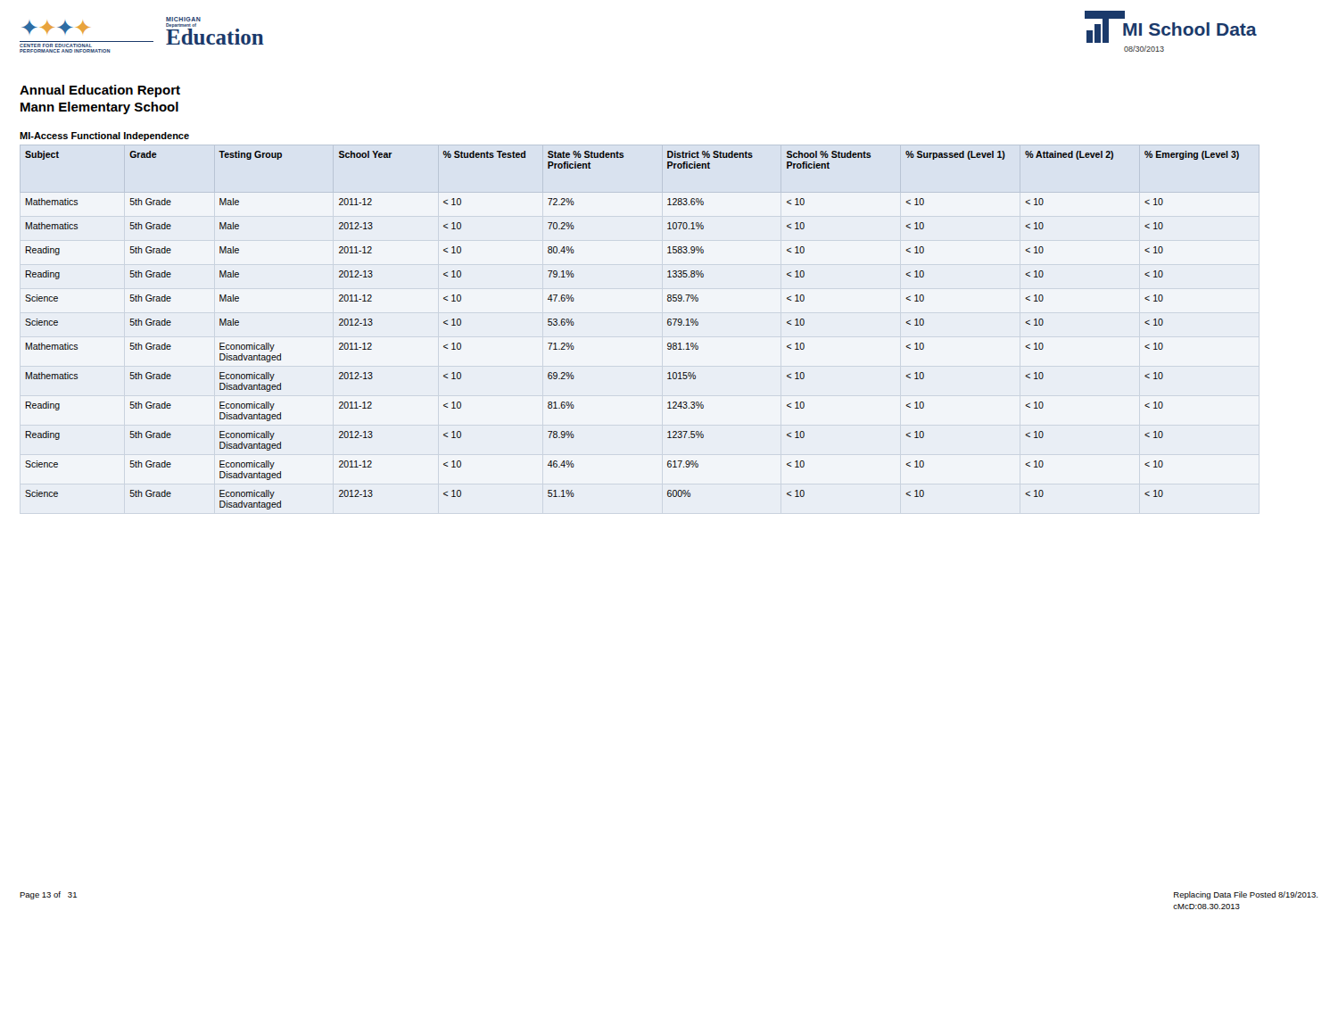✦✦✦✦
CENTER FOR EDUCATIONAL
PERFORMANCE AND INFORMATION
MICHIGAN
Department of
Education
MI School Data
08/30/2013
Annual Education Report
Mann Elementary School
MI-Access Functional Independence
| Subject | Grade | Testing Group | School Year | % Students Tested | State % Students Proficient | District % Students Proficient | School % Students Proficient | % Surpassed (Level 1) | % Attained (Level 2) | % Emerging (Level 3) |
| --- | --- | --- | --- | --- | --- | --- | --- | --- | --- | --- |
| Mathematics | 5th Grade | Male | 2011-12 | < 10 | 72.2% | 1283.6% | < 10 | < 10 | < 10 | < 10 |
| Mathematics | 5th Grade | Male | 2012-13 | < 10 | 70.2% | 1070.1% | < 10 | < 10 | < 10 | < 10 |
| Reading | 5th Grade | Male | 2011-12 | < 10 | 80.4% | 1583.9% | < 10 | < 10 | < 10 | < 10 |
| Reading | 5th Grade | Male | 2012-13 | < 10 | 79.1% | 1335.8% | < 10 | < 10 | < 10 | < 10 |
| Science | 5th Grade | Male | 2011-12 | < 10 | 47.6% | 859.7% | < 10 | < 10 | < 10 | < 10 |
| Science | 5th Grade | Male | 2012-13 | < 10 | 53.6% | 679.1% | < 10 | < 10 | < 10 | < 10 |
| Mathematics | 5th Grade | Economically Disadvantaged | 2011-12 | < 10 | 71.2% | 981.1% | < 10 | < 10 | < 10 | < 10 |
| Mathematics | 5th Grade | Economically Disadvantaged | 2012-13 | < 10 | 69.2% | 1015% | < 10 | < 10 | < 10 | < 10 |
| Reading | 5th Grade | Economically Disadvantaged | 2011-12 | < 10 | 81.6% | 1243.3% | < 10 | < 10 | < 10 | < 10 |
| Reading | 5th Grade | Economically Disadvantaged | 2012-13 | < 10 | 78.9% | 1237.5% | < 10 | < 10 | < 10 | < 10 |
| Science | 5th Grade | Economically Disadvantaged | 2011-12 | < 10 | 46.4% | 617.9% | < 10 | < 10 | < 10 | < 10 |
| Science | 5th Grade | Economically Disadvantaged | 2012-13 | < 10 | 51.1% | 600% | < 10 | < 10 | < 10 | < 10 |
Page 13 of 31
Replacing Data File Posted 8/19/2013.
cMcD:08.30.2013